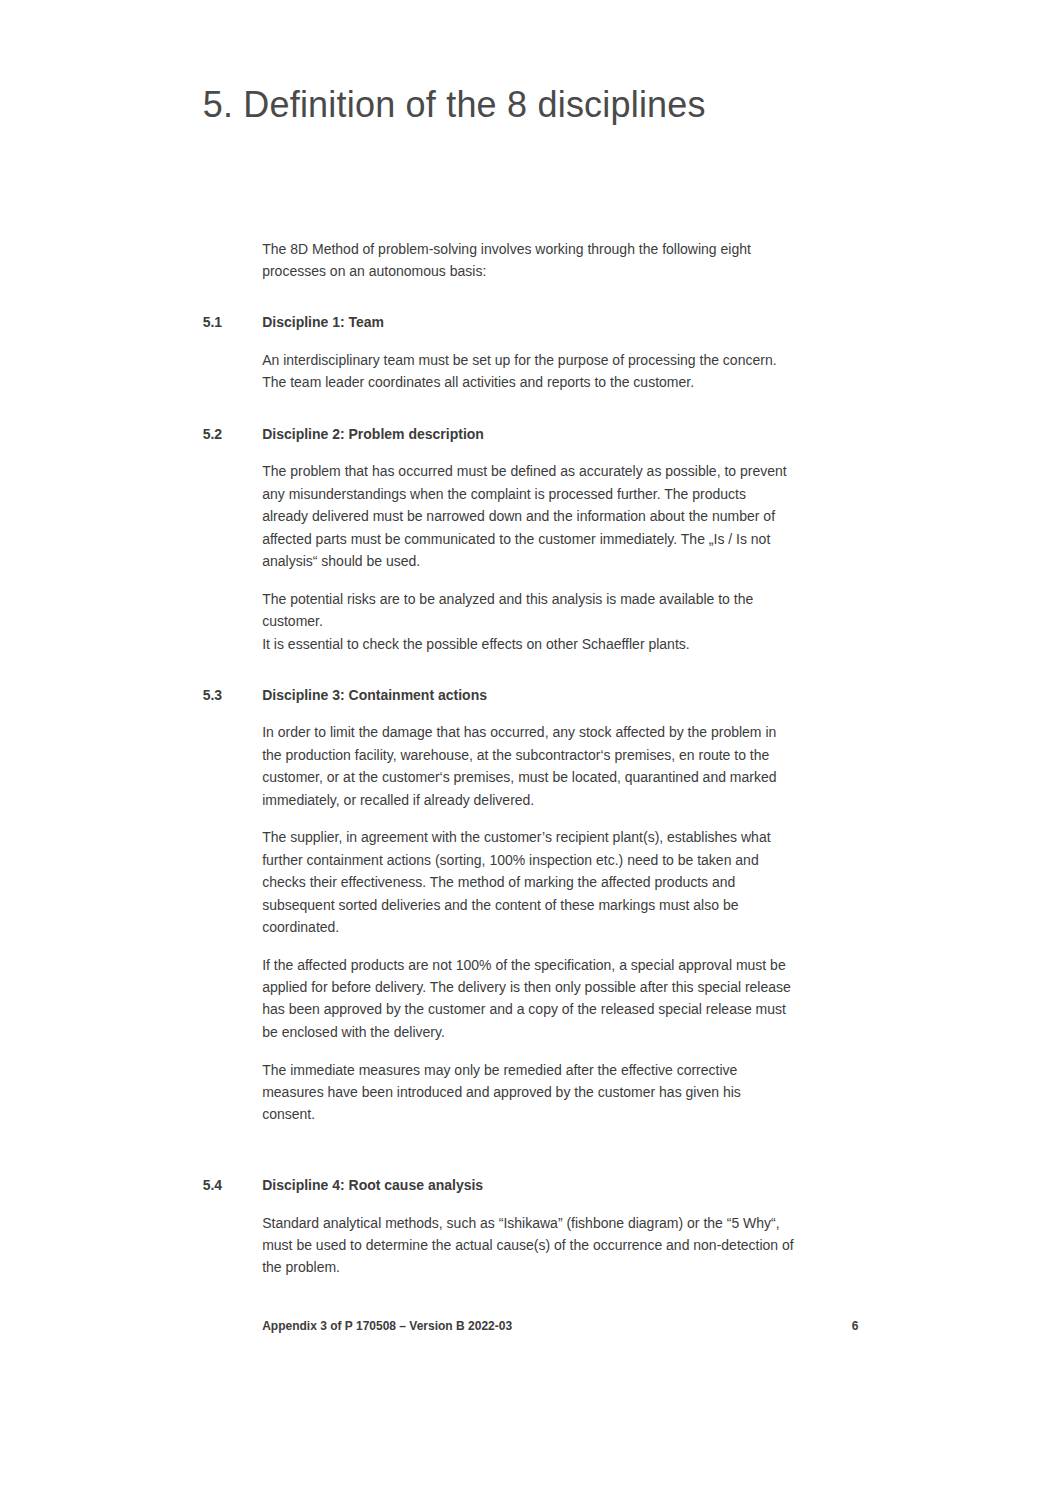5. Definition of the 8 disciplines
The 8D Method of problem-solving involves working through the following eight processes on an autonomous basis:
5.1
Discipline 1: Team
An interdisciplinary team must be set up for the purpose of processing the concern.
The team leader coordinates all activities and reports to the customer.
5.2
Discipline 2: Problem description
The problem that has occurred must be defined as accurately as possible, to prevent any misunderstandings when the complaint is processed further. The products already delivered must be narrowed down and the information about the number of affected parts must be communicated to the customer immediately. The „Is / Is not analysis“ should be used.
The potential risks are to be analyzed and this analysis is made available to the customer.
It is essential to check the possible effects on other Schaeffler plants.
5.3
Discipline 3: Containment actions
In order to limit the damage that has occurred, any stock affected by the problem in the production facility, warehouse, at the subcontractor‘s premises, en route to the customer, or at the customer‘s premises, must be located, quarantined and marked immediately, or recalled if already delivered.
The supplier, in agreement with the customer’s recipient plant(s), establishes what further containment actions (sorting, 100% inspection etc.) need to be taken and checks their effectiveness. The method of marking the affected products and subsequent sorted deliveries and the content of these markings must also be coordinated.
If the affected products are not 100% of the specification, a special approval must be applied for before delivery. The delivery is then only possible after this special release has been approved by the customer and a copy of the released special release must be enclosed with the delivery.
The immediate measures may only be remedied after the effective corrective measures have been introduced and approved by the customer has given his consent.
5.4
Discipline 4: Root cause analysis
Standard analytical methods, such as “Ishikawa” (fishbone diagram) or the “5 Why“, must be used to determine the actual cause(s) of the occurrence and non-detection of the problem.
Appendix 3 of P 170508 – Version B 2022-03
6